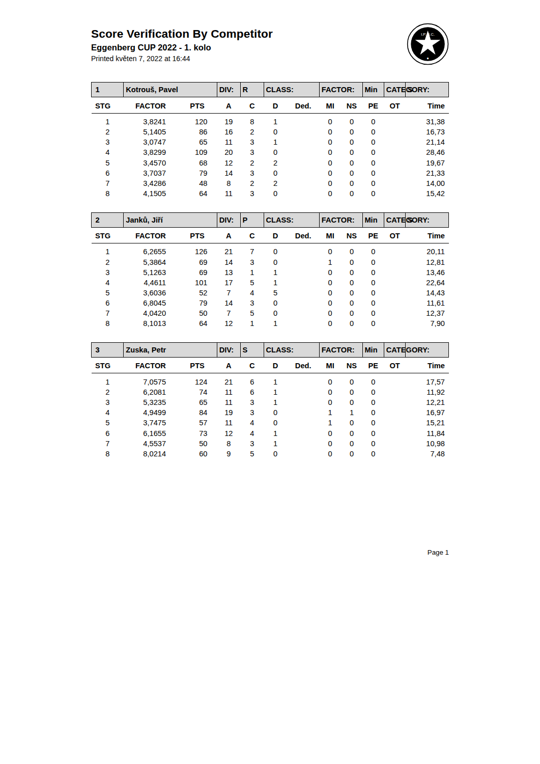Score Verification By Competitor
Eggenberg CUP 2022 - 1. kolo
Printed květen 7, 2022 at 16:44
I.P. S.C. ●
| 1 | Kotrouš, Pavel | DIV: | R | CLASS: | FACTOR: | Min | CATEGORY: | S |
| STG | FACTOR | PTS | A | C | D | Ded. | MI | NS | PE | OT | Time |
| 1 | 3,8241 | 120 | 19 | 8 | 1 | | 0 | 0 | 0 | | 31,38 |
| 2 | 5,1405 | 86 | 16 | 2 | 0 | | 0 | 0 | 0 | | 16,73 |
| 3 | 3,0747 | 65 | 11 | 3 | 1 | | 0 | 0 | 0 | | 21,14 |
| 4 | 3,8299 | 109 | 20 | 3 | 0 | | 0 | 0 | 0 | | 28,46 |
| 5 | 3,4570 | 68 | 12 | 2 | 2 | | 0 | 0 | 0 | | 19,67 |
| 6 | 3,7037 | 79 | 14 | 3 | 0 | | 0 | 0 | 0 | | 21,33 |
| 7 | 3,4286 | 48 | 8 | 2 | 2 | | 0 | 0 | 0 | | 14,00 |
| 8 | 4,1505 | 64 | 11 | 3 | 0 | | 0 | 0 | 0 | | 15,42 |
| 2 | Janků, Jiří | DIV: | P | CLASS: | FACTOR: | Min | CATEGORY: | S |
| STG | FACTOR | PTS | A | C | D | Ded. | MI | NS | PE | OT | Time |
| 1 | 6,2655 | 126 | 21 | 7 | 0 | | 0 | 0 | 0 | | 20,11 |
| 2 | 5,3864 | 69 | 14 | 3 | 0 | | 1 | 0 | 0 | | 12,81 |
| 3 | 5,1263 | 69 | 13 | 1 | 1 | | 0 | 0 | 0 | | 13,46 |
| 4 | 4,4611 | 101 | 17 | 5 | 1 | | 0 | 0 | 0 | | 22,64 |
| 5 | 3,6036 | 52 | 7 | 4 | 5 | | 0 | 0 | 0 | | 14,43 |
| 6 | 6,8045 | 79 | 14 | 3 | 0 | | 0 | 0 | 0 | | 11,61 |
| 7 | 4,0420 | 50 | 7 | 5 | 0 | | 0 | 0 | 0 | | 12,37 |
| 8 | 8,1013 | 64 | 12 | 1 | 1 | | 0 | 0 | 0 | | 7,90 |
| 3 | Zuska, Petr | DIV: | S | CLASS: | FACTOR: | Min | CATEGORY: | |
| STG | FACTOR | PTS | A | C | D | Ded. | MI | NS | PE | OT | Time |
| 1 | 7,0575 | 124 | 21 | 6 | 1 | | 0 | 0 | 0 | | 17,57 |
| 2 | 6,2081 | 74 | 11 | 6 | 1 | | 0 | 0 | 0 | | 11,92 |
| 3 | 5,3235 | 65 | 11 | 3 | 1 | | 0 | 0 | 0 | | 12,21 |
| 4 | 4,9499 | 84 | 19 | 3 | 0 | | 1 | 1 | 0 | | 16,97 |
| 5 | 3,7475 | 57 | 11 | 4 | 0 | | 1 | 0 | 0 | | 15,21 |
| 6 | 6,1655 | 73 | 12 | 4 | 1 | | 0 | 0 | 0 | | 11,84 |
| 7 | 4,5537 | 50 | 8 | 3 | 1 | | 0 | 0 | 0 | | 10,98 |
| 8 | 8,0214 | 60 | 9 | 5 | 0 | | 0 | 0 | 0 | | 7,48 |
Page 1